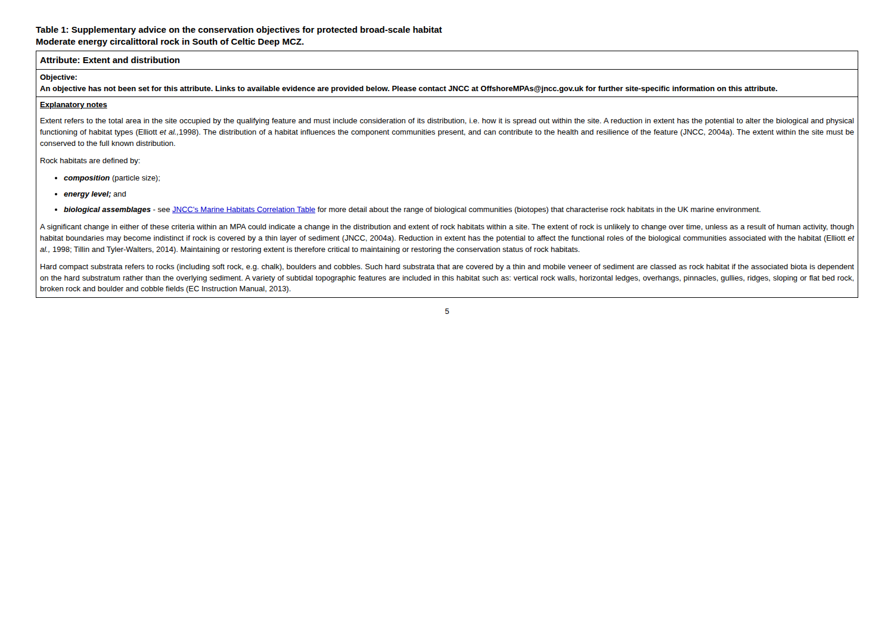Table 1: Supplementary advice on the conservation objectives for protected broad-scale habitat
Moderate energy circalittoral rock in South of Celtic Deep MCZ.
| Attribute: Extent and distribution |
| Objective: An objective has not been set for this attribute. Links to available evidence are provided below. Please contact JNCC at OffshoreMPAs@jncc.gov.uk for further site-specific information on this attribute. |
| Explanatory notes Extent refers to the total area in the site occupied by the qualifying feature and must include consideration of its distribution, i.e. how it is spread out within the site. A reduction in extent has the potential to alter the biological and physical functioning of habitat types (Elliott et al., 1998). The distribution of a habitat influences the component communities present, and can contribute to the health and resilience of the feature (JNCC, 2004a). The extent within the site must be conserved to the full known distribution. Rock habitats are defined by: composition (particle size); energy level; and biological assemblages - see JNCC's Marine Habitats Correlation Table for more detail about the range of biological communities (biotopes) that characterise rock habitats in the UK marine environment. A significant change in either of these criteria within an MPA could indicate a change in the distribution and extent of rock habitats within a site. The extent of rock is unlikely to change over time, unless as a result of human activity, though habitat boundaries may become indistinct if rock is covered by a thin layer of sediment (JNCC, 2004a). Reduction in extent has the potential to affect the functional roles of the biological communities associated with the habitat (Elliott et al., 1998; Tillin and Tyler-Walters, 2014). Maintaining or restoring extent is therefore critical to maintaining or restoring the conservation status of rock habitats. Hard compact substrata refers to rocks (including soft rock, e.g. chalk), boulders and cobbles. Such hard substrata that are covered by a thin and mobile veneer of sediment are classed as rock habitat if the associated biota is dependent on the hard substratum rather than the overlying sediment. A variety of subtidal topographic features are included in this habitat such as: vertical rock walls, horizontal ledges, overhangs, pinnacles, gullies, ridges, sloping or flat bed rock, broken rock and boulder and cobble fields (EC Instruction Manual, 2013). |
5